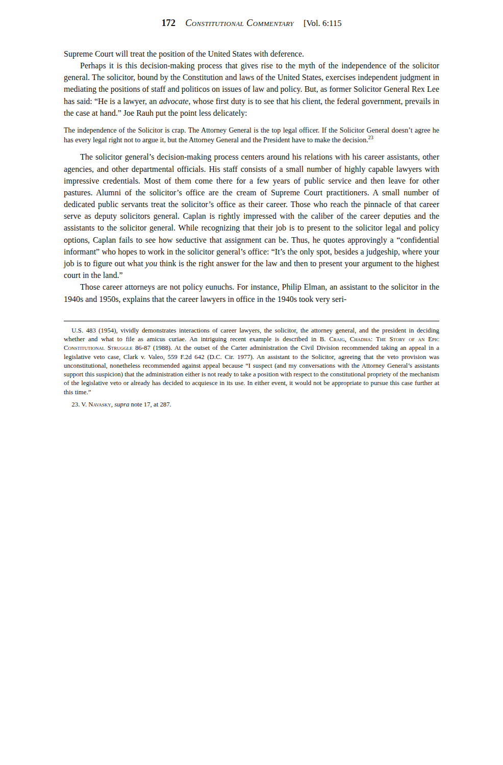172 Constitutional Commentary [Vol. 6:115
Supreme Court will treat the position of the United States with deference.
Perhaps it is this decision-making process that gives rise to the myth of the independence of the solicitor general. The solicitor, bound by the Constitution and laws of the United States, exercises independent judgment in mediating the positions of staff and politicos on issues of law and policy. But, as former Solicitor General Rex Lee has said: “He is a lawyer, an advocate, whose first duty is to see that his client, the federal government, prevails in the case at hand.” Joe Rauh put the point less delicately:
The independence of the Solicitor is crap. The Attorney General is the top legal officer. If the Solicitor General doesn’t agree he has every legal right not to argue it, but the Attorney General and the President have to make the decision.23
The solicitor general’s decision-making process centers around his relations with his career assistants, other agencies, and other departmental officials. His staff consists of a small number of highly capable lawyers with impressive credentials. Most of them come there for a few years of public service and then leave for other pastures. Alumni of the solicitor’s office are the cream of Supreme Court practitioners. A small number of dedicated public servants treat the solicitor’s office as their career. Those who reach the pinnacle of that career serve as deputy solicitors general. Caplan is rightly impressed with the caliber of the career deputies and the assistants to the solicitor general. While recognizing that their job is to present to the solicitor legal and policy options, Caplan fails to see how seductive that assignment can be. Thus, he quotes approvingly a “confidential informant” who hopes to work in the solicitor general’s office: “It’s the only spot, besides a judgeship, where your job is to figure out what you think is the right answer for the law and then to present your argument to the highest court in the land.”
Those career attorneys are not policy eunuchs. For instance, Philip Elman, an assistant to the solicitor in the 1940s and 1950s, explains that the career lawyers in office in the 1940s took very seri-
U.S. 483 (1954), vividly demonstrates interactions of career lawyers, the solicitor, the attorney general, and the president in deciding whether and what to file as amicus curiae. An intriguing recent example is described in B. Craig, Chadha: The Story of an Epic Constitutional Struggle 86-87 (1988). At the outset of the Carter administration the Civil Division recommended taking an appeal in a legislative veto case, Clark v. Valeo, 559 F.2d 642 (D.C. Cir. 1977). An assistant to the Solicitor, agreeing that the veto provision was unconstitutional, nonetheless recommended against appeal because “I suspect (and my conversations with the Attorney General’s assistants support this suspicion) that the administration either is not ready to take a position with respect to the constitutional propriety of the mechanism of the legislative veto or already has decided to acquiesce in its use. In either event, it would not be appropriate to pursue this case further at this time.”
23. V. Navasky, supra note 17, at 287.